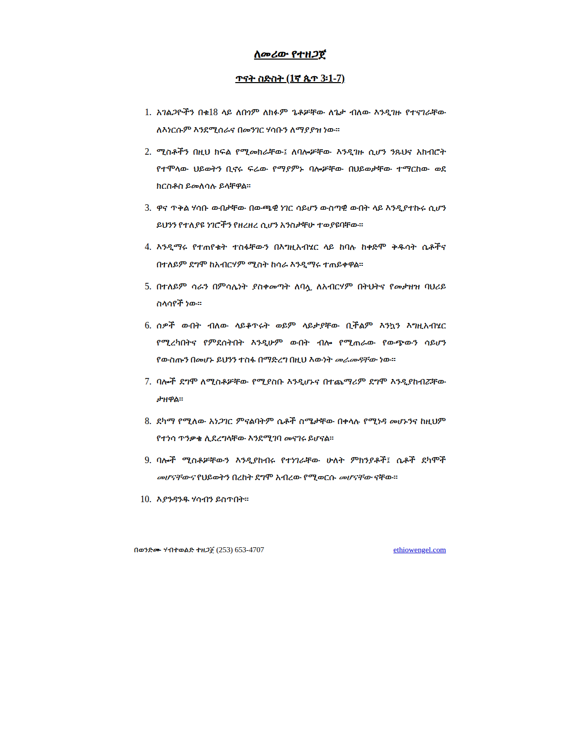ለመሪው የተዘጋጀ
ጥናት ስድስት (1ኛ ጴጥ 3፡1-7)
አገልጋዮችን በቁ18 ላይ ለበጎም ለክፉም ጌቶቻቸው ለጌታ ብለው እንዲገዙ የተናገራቸው ለእነርሱም እንደሚሰራና በመንገር ሃሳቡን ለማያያዝ ነው።
ሚስቶችን በዚህ ክፍል የሚመክራቸው፤ ለባሎቻቸው እንዲገዙ ሲሆን ንጹህና አክብሮት የተሞላው ህይወትን ቢኖሩ ፍሬው የማያምኑ ባሎቻቸው በህይወታቸው ተማርከው ወደ ክርስቶስ ይመለሳሉ ይላቸዋል።
ዋና ጥቅል ሃሳቡ ውበታቸው በውጫዊ ነገር ሳይሆን ውስጣዊ ውበት ላይ እንዲያተኩሩ ሲሆን ይህንን የተለያዩ ነገሮችን የዘረዘረ ሲሆን አንስታቸሁ ተወያዩባቸው።
እንዲማሩ የተጠየቁት ተስፋቸውን በእግዚአብሄር ላይ ከባሉ ከቀድሞ ቅዱሳት ሴቶችና በተለይም ደግሞ ከአብርሃም ሚስት ከሳራ እንዲማሩ ተጠይቀዋል።
በተለይም ሳራን በምሳሌነት ያስቀመጣት ለባሏ ለአብርሃም በትህትና የመታዘዝ ባህሪይ ስላሳየች ነው።
ሰዎች ውበት ብለው ላይቆጥሩት ወይም ላይታያቸው ቢችልም እንኳን እግዚአብሄር የሚረካበትና የምደሰትበት እንዲሁም ውበት ብሎ የሚጠራው የውጭውን ሳይሆን የውስጡን በመሆኑ ይህንን ተስፋ በማድረግ በዚህ እውነት መራመዳቸው ነው።
ባሎች ደግሞ ለሚስቶቻቸው የሚያስቡ እንዲሆኑና በተጨማሪም ደግሞ እንዲያከብሯቸው ታዘዋል።
ደካማ የሚለው አነጋገር ምናልባትም ሴቶች ስሜታቸው በቀላሉ የሚነዳ መሆኑንና ከዚህም የተነሳ ጥንቃቄ ሊደረግላቸው እንደሚገባ መናገሩ ይሆናል።
ባሎች ሚስቶቻቸውን እንዲያከብሩ የተነገራቸው ሁለት ምክንያቶች፤ ሴቶች ደካሞች መሆናቸውና የህይወትን በረከት ደግሞ አብረው የሚወርሱ መሆናቸው ናቸው።
እያንዳንዱ ሃሳብን ይስጥበት።
በወንድሙ ሃብተወልድ ተዘጋጀ (253) 653-4707 ethiowengel.com